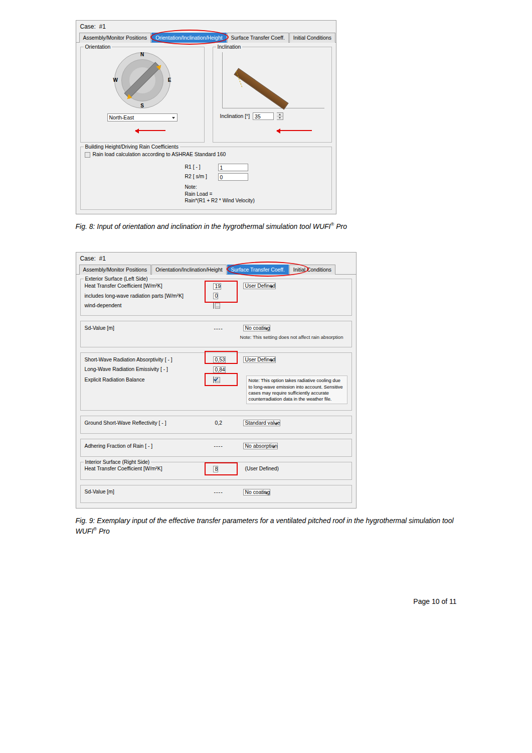Case: #1
Assembly/Monitor Positions
Orientation/Inclination/Height
Surface Transfer Coeff.
Initial Conditions
Orientation
N S W E
North-East
Inclination
Inclination [°] 35
Building Height/Driving Rain Coefficients
Rain load calculation according to ASHRAE Standard 160
R1 [ - ] 1
R2 [ s/m ] 0
Note:
Rain Load =
Rain*(R1 + R2 * Wind Velocity)
Fig. 8: Input of orientation and inclination in the hygrothermal simulation tool WUFI® Pro
Case: #1
Assembly/Monitor Positions
Orientation/Inclination/Height
Surface Transfer Coeff.
Initial Conditions
Exterior Surface (Left Side)
Heat Transfer Coefficient [W/m²K] 19 User Defined
includes long-wave radiation parts [W/m²K] 0
wind-dependent ...
Sd-Value [m] ---- No coating
Note: This setting does not affect rain absorption
Short-Wave Radiation Absorptivity [ - ] 0,53 User Defined
Long-Wave Radiation Emissivity [ - ] 0,84
Explicit Radiation Balance ... Note: This option takes radiative cooling due to long-wave emission into account. Sensitive cases may require sufficiently accurate counterradiation data in the weather file.
Ground Short-Wave Reflectivity [ - ] 0,2 Standard value
Adhering Fraction of Rain [ - ] ---- No absorption
Interior Surface (Right Side)
Heat Transfer Coefficient [W/m²K] 8 (User Defined)
Sd-Value [m] ---- No coating
Fig. 9: Exemplary input of the effective transfer parameters for a ventilated pitched roof in the hygrothermal simulation tool WUFI® Pro
Page 10 of 11